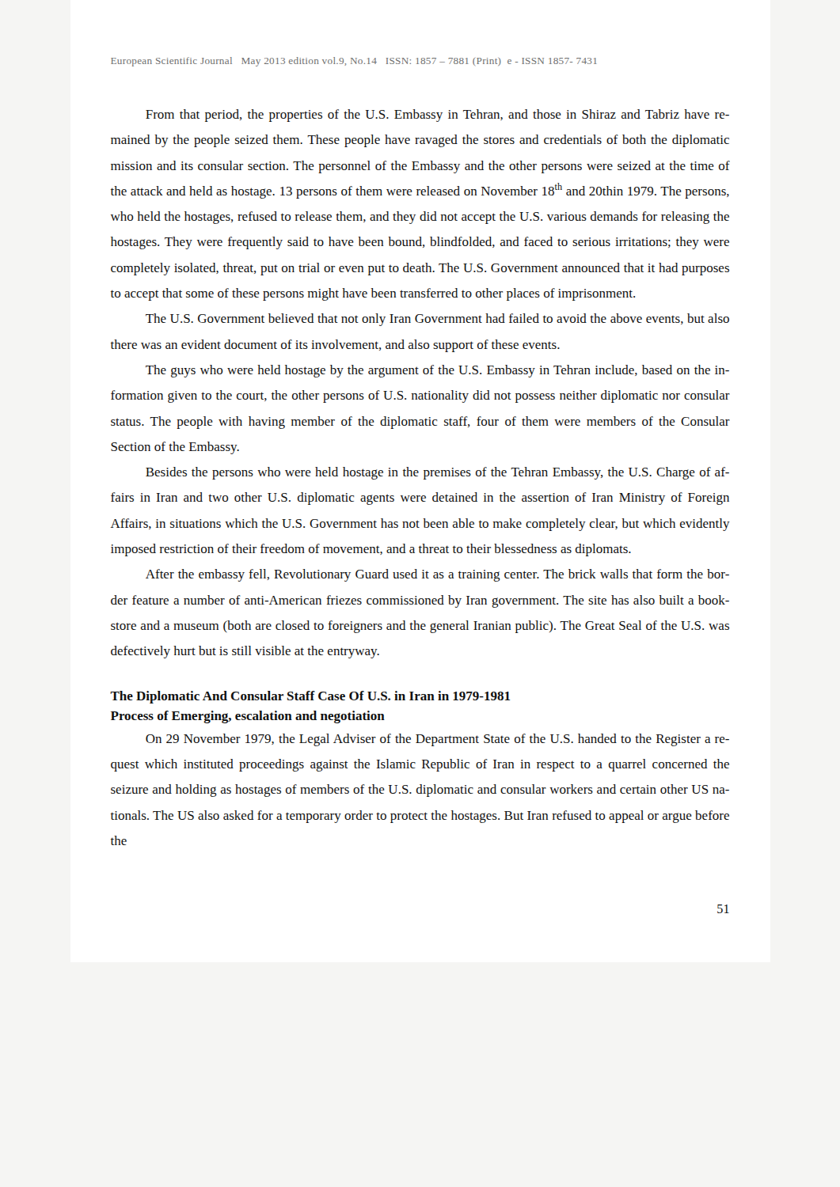European Scientific Journal May 2013 edition vol.9, No.14 ISSN: 1857 – 7881 (Print) e - ISSN 1857- 7431
From that period, the properties of the U.S. Embassy in Tehran, and those in Shiraz and Tabriz have remained by the people seized them. These people have ravaged the stores and credentials of both the diplomatic mission and its consular section. The personnel of the Embassy and the other persons were seized at the time of the attack and held as hostage. 13 persons of them were released on November 18th and 20thin 1979. The persons, who held the hostages, refused to release them, and they did not accept the U.S. various demands for releasing the hostages. They were frequently said to have been bound, blindfolded, and faced to serious irritations; they were completely isolated, threat, put on trial or even put to death. The U.S. Government announced that it had purposes to accept that some of these persons might have been transferred to other places of imprisonment.
The U.S. Government believed that not only Iran Government had failed to avoid the above events, but also there was an evident document of its involvement, and also support of these events.
The guys who were held hostage by the argument of the U.S. Embassy in Tehran include, based on the information given to the court, the other persons of U.S. nationality did not possess neither diplomatic nor consular status. The people with having member of the diplomatic staff, four of them were members of the Consular Section of the Embassy.
Besides the persons who were held hostage in the premises of the Tehran Embassy, the U.S. Charge of affairs in Iran and two other U.S. diplomatic agents were detained in the assertion of Iran Ministry of Foreign Affairs, in situations which the U.S. Government has not been able to make completely clear, but which evidently imposed restriction of their freedom of movement, and a threat to their blessedness as diplomats.
After the embassy fell, Revolutionary Guard used it as a training center. The brick walls that form the border feature a number of anti-American friezes commissioned by Iran government. The site has also built a bookstore and a museum (both are closed to foreigners and the general Iranian public). The Great Seal of the U.S. was defectively hurt but is still visible at the entryway.
The Diplomatic And Consular Staff Case Of U.S. in Iran in 1979-1981
Process of Emerging, escalation and negotiation
On 29 November 1979, the Legal Adviser of the Department State of the U.S. handed to the Register a request which instituted proceedings against the Islamic Republic of Iran in respect to a quarrel concerned the seizure and holding as hostages of members of the U.S. diplomatic and consular workers and certain other US nationals. The US also asked for a temporary order to protect the hostages. But Iran refused to appeal or argue before the
51